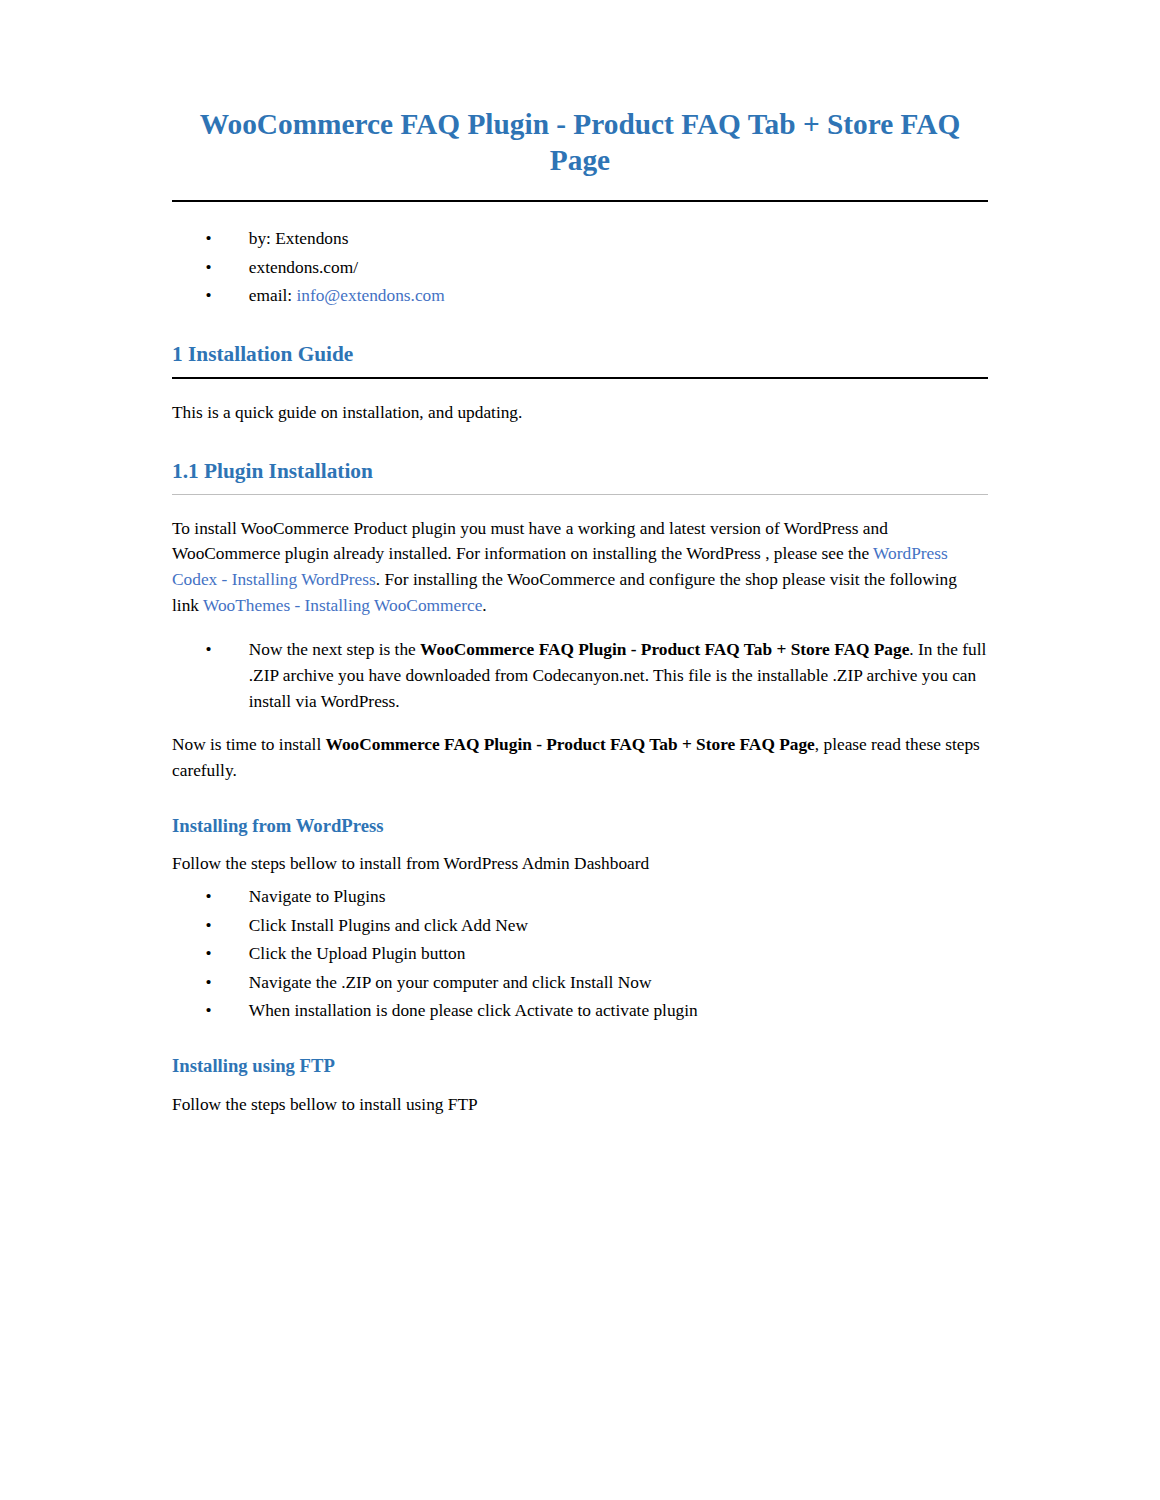WooCommerce FAQ Plugin - Product FAQ Tab + Store FAQ Page
by: Extendons
extendons.com/
email: info@extendons.com
1 Installation Guide
This is a quick guide on installation, and updating.
1.1 Plugin Installation
To install WooCommerce Product plugin you must have a working and latest version of WordPress and WooCommerce plugin already installed. For information on installing the WordPress , please see the WordPress Codex - Installing WordPress. For installing the WooCommerce and configure the shop please visit the following link WooThemes - Installing WooCommerce.
Now the next step is the WooCommerce FAQ Plugin - Product FAQ Tab + Store FAQ Page. In the full .ZIP archive you have downloaded from Codecanyon.net. This file is the installable .ZIP archive you can install via WordPress.
Now is time to install WooCommerce FAQ Plugin - Product FAQ Tab + Store FAQ Page, please read these steps carefully.
Installing from WordPress
Follow the steps bellow to install from WordPress Admin Dashboard
Navigate to Plugins
Click Install Plugins and click Add New
Click the Upload Plugin button
Navigate the .ZIP on your computer and click Install Now
When installation is done please click Activate to activate plugin
Installing using FTP
Follow the steps bellow to install using FTP